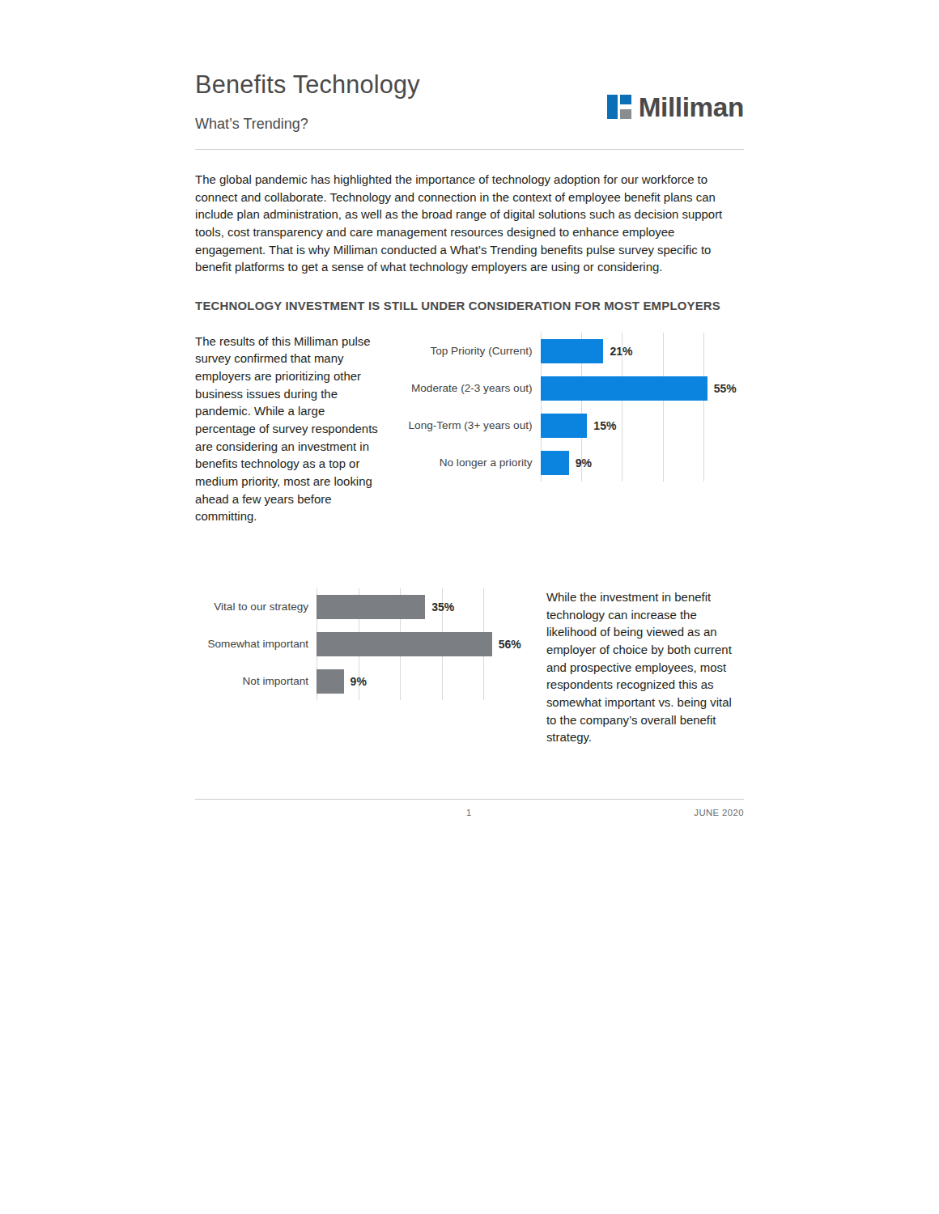Benefits Technology
What’s Trending?
Milliman
The global pandemic has highlighted the importance of technology adoption for our workforce to connect and collaborate. Technology and connection in the context of employee benefit plans can include plan administration, as well as the broad range of digital solutions such as decision support tools, cost transparency and care management resources designed to enhance employee engagement. That is why Milliman conducted a What’s Trending benefits pulse survey specific to benefit platforms to get a sense of what technology employers are using or considering.
TECHNOLOGY INVESTMENT IS STILL UNDER CONSIDERATION FOR MOST EMPLOYERS
The results of this Milliman pulse survey confirmed that many employers are prioritizing other business issues during the pandemic. While a large percentage of survey respondents are considering an investment in benefits technology as a top or medium priority, most are looking ahead a few years before committing.
Top Priority (Current)
21%
Moderate (2-3 years out)
55%
Long-Term (3+ years out)
15%
No longer a priority
9%
Vital to our strategy
35%
Somewhat important
56%
Not important
9%
While the investment in benefit technology can increase the likelihood of being viewed as an employer of choice by both current and prospective employees, most respondents recognized this as somewhat important vs. being vital to the company’s overall benefit strategy.
1 JUNE 2020